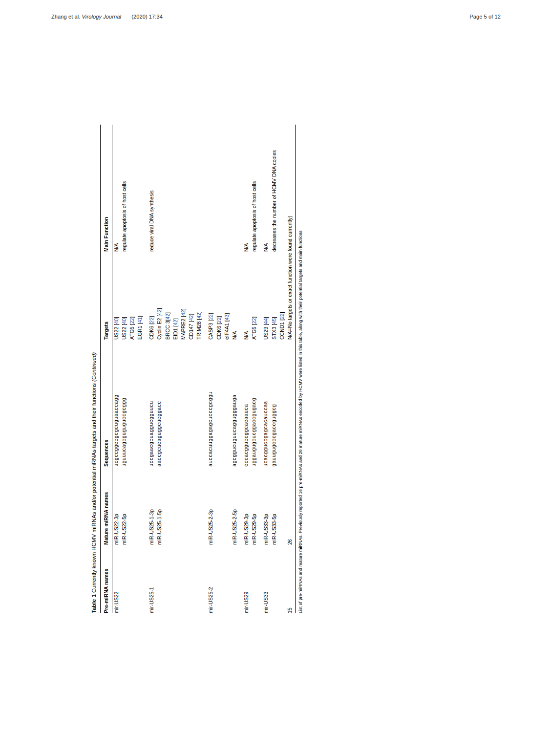Zhang et al. Virology Journal (2020) 17:34
Page 5 of 12
Table 1 Currently known HCMV miRNAs and/or potential miRNAs targets and their functions (Continued)
| Pre-miRNA names | Mature miRNA names | Sequences | Targets | Main Function |
| --- | --- | --- | --- | --- |
| mir-US22 | miR-US22-3p | ucgccggccgcgcuguaaccagg | US22 [ 40 ] | N/A |
| | miR-US22-5p | uguuucagcguguguccgcggg | US22 [ 40 ] | regulate apoptosis of host cells |
| | | | ATG5 [ 22 ] | |
| | | | EGR1 [ 41 ] | |
| mir-US25-1 | miR-US25-1-3p | uccgaacgcuaggucgguucu | CDK6 [ 22 ] | reduce viral DNA synthesis |
| | miR-US25-1-5p | aaccgcucaguggcucggacc | Cyclin E2 [ 42 ] | |
| | | | BRCC 3[ 42 ] | |
| | | | EID1 [ 42 ] | |
| | | | MAPRE2 [ 42 ] | |
| | | | CD147 [ 42 ] | |
| | | | TRIM28 [ 42 ] | |
| mir-US25-2 | miR-US25-2-3p | auccacuuggagagcucccgcggu | CASP3 [ 22 ] | |
| | | | CDK6 [ 22 ] | |
| | | | eIF4A1 [ 43 ] | |
| | miR-US25-2-5p | agcggucuguucaggugggauga | N/A | |
| mir-US29 | miR-US29-3p | cccacgguccggcacaauca | N/A | N/A |
| | miR-US29-5p | uggaugugcucggaccgugacg | ATG5 [ 22 ] | regulate apoptosis of host cells |
| mir-US33 | miR-US33-3p | ucacgguccgagcacauccaa | US29 [ 44 ] | N/A |
| | miR-US33-5p | gauugugcccgaccguggcg | STX3 [ 45 ] | decreases the number of HCMV DNA copies |
| | | | CCND1 [ 22 ] | |
| 15 | 26 | | N/A=No targets or exact function were found currently) |
List of pre-miRNAs and mature miRNAs. Previously reported 16 pre-miRNAs and 26 mature miRNAs encoded by HCMV were listed in this table, along with their potential targets and main functions